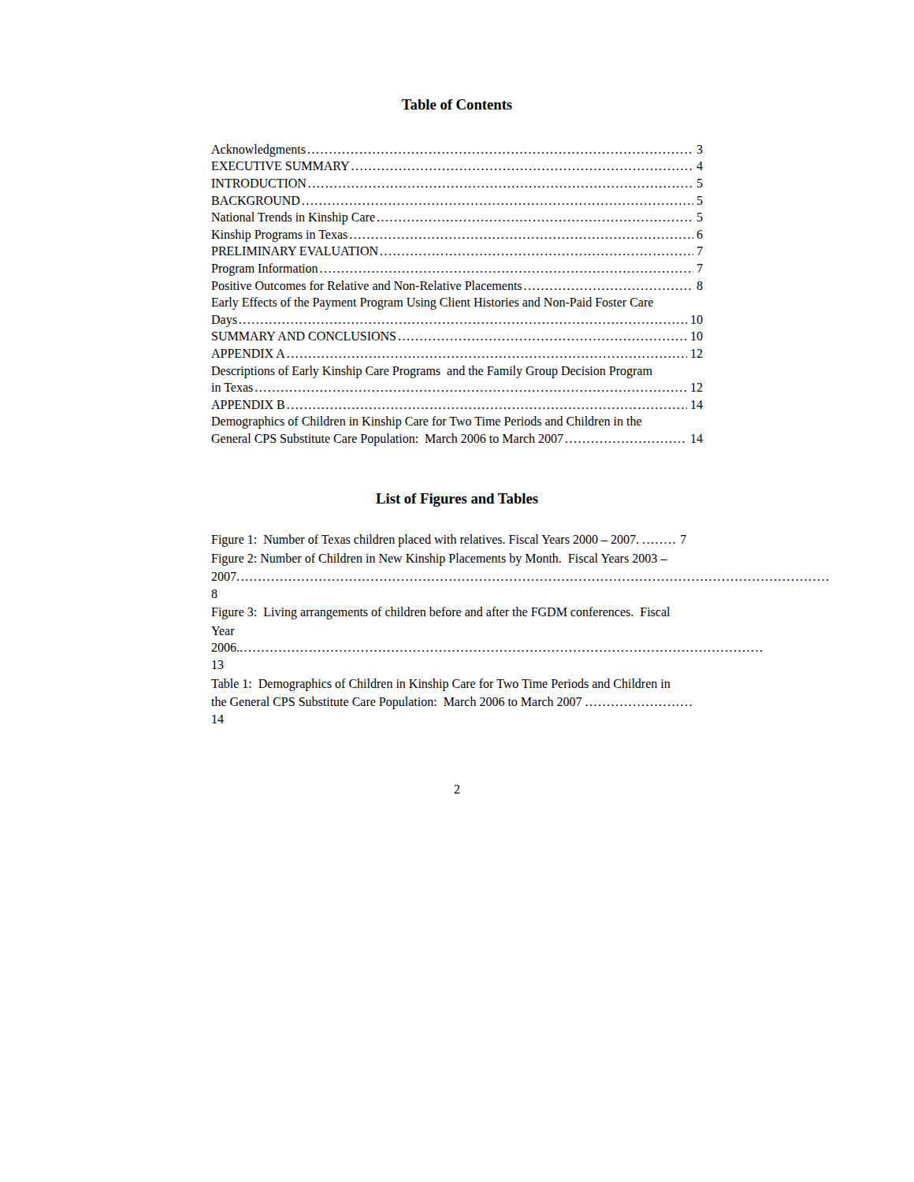Table of Contents
Acknowledgments 3
EXECUTIVE SUMMARY 4
INTRODUCTION 5
BACKGROUND 5
National Trends in Kinship Care 5
Kinship Programs in Texas 6
PRELIMINARY EVALUATION 7
Program Information 7
Positive Outcomes for Relative and Non-Relative Placements 8
Early Effects of the Payment Program Using Client Histories and Non-Paid Foster Care Days 10
SUMMARY AND CONCLUSIONS 10
APPENDIX A 12
Descriptions of Early Kinship Care Programs and the Family Group Decision Program in Texas 12
APPENDIX B 14
Demographics of Children in Kinship Care for Two Time Periods and Children in the General CPS Substitute Care Population: March 2006 to March 2007 14
List of Figures and Tables
Figure 1: Number of Texas children placed with relatives. Fiscal Years 2000 – 2007. ........ 7
Figure 2: Number of Children in New Kinship Placements by Month. Fiscal Years 2003 –
2007......................................................................................................................................... 8
Figure 3: Living arrangements of children before and after the FGDM conferences. Fiscal
Year 2006.......................................................................................................................... 13
Table 1: Demographics of Children in Kinship Care for Two Time Periods and Children in
the General CPS Substitute Care Population: March 2006 to March 2007 ......................... 14
2